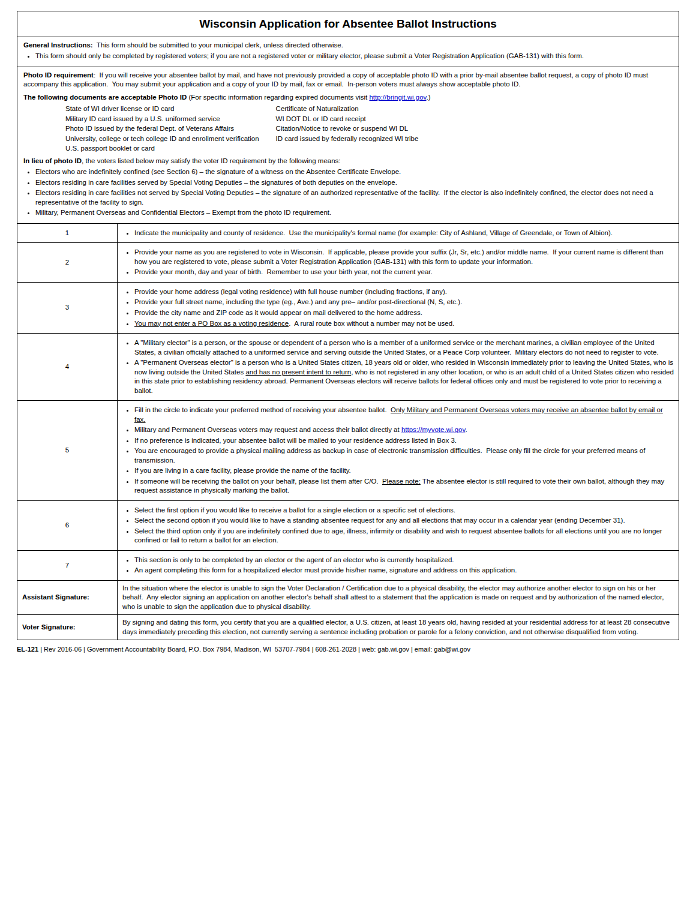Wisconsin Application for Absentee Ballot Instructions
General Instructions: This form should be submitted to your municipal clerk, unless directed otherwise.
This form should only be completed by registered voters; if you are not a registered voter or military elector, please submit a Voter Registration Application (GAB-131) with this form.
Photo ID requirement: If you will receive your absentee ballot by mail, and have not previously provided a copy of acceptable photo ID with a prior by-mail absentee ballot request, a copy of photo ID must accompany this application. You may submit your application and a copy of your ID by mail, fax or email. In-person voters must always show acceptable photo ID.
The following documents are acceptable Photo ID (For specific information regarding expired documents visit http://bringit.wi.gov.)
| State of WI driver license or ID card | Certificate of Naturalization |
| Military ID card issued by a U.S. uniformed service | WI DOT DL or ID card receipt |
| Photo ID issued by the federal Dept. of Veterans Affairs | Citation/Notice to revoke or suspend WI DL |
| University, college or tech college ID and enrollment verification | ID card issued by federally recognized WI tribe |
| U.S. passport booklet or card | |
In lieu of photo ID, the voters listed below may satisfy the voter ID requirement by the following means:
Electors who are indefinitely confined (see Section 6) – the signature of a witness on the Absentee Certificate Envelope.
Electors residing in care facilities served by Special Voting Deputies – the signatures of both deputies on the envelope.
Electors residing in care facilities not served by Special Voting Deputies – the signature of an authorized representative of the facility. If the elector is also indefinitely confined, the elector does not need a representative of the facility to sign.
Military, Permanent Overseas and Confidential Electors – Exempt from the photo ID requirement.
| 1 | Indicate the municipality and county of residence. Use the municipality's formal name (for example: City of Ashland, Village of Greendale, or Town of Albion). |
| 2 | Provide your name as you are registered to vote in Wisconsin. If applicable, please provide your suffix (Jr, Sr, etc.) and/or middle name. If your current name is different than how you are registered to vote, please submit a Voter Registration Application (GAB-131) with this form to update your information. Provide your month, day and year of birth. Remember to use your birth year, not the current year. |
| 3 | Provide your home address (legal voting residence) with full house number (including fractions, if any). Provide your full street name, including the type (eg., Ave.) and any pre– and/or post-directional (N, S, etc.). Provide the city name and ZIP code as it would appear on mail delivered to the home address. You may not enter a PO Box as a voting residence . A rural route box without a number may not be used. |
| 4 | A "Military elector" is a person, or the spouse or dependent of a person who is a member of a uniformed service or the merchant marines, a civilian employee of the United States, a civilian officially attached to a uniformed service and serving outside the United States, or a Peace Corp volunteer. Military electors do not need to register to vote. A "Permanent Overseas elector" is a person who is a United States citizen, 18 years old or older, who resided in Wisconsin immediately prior to leaving the United States, who is now living outside the United States and has no present intent to return , who is not registered in any other location, or who is an adult child of a United States citizen who resided in this state prior to establishing residency abroad. Permanent Overseas electors will receive ballots for federal offices only and must be registered to vote prior to receiving a ballot. |
| 5 | Fill in the circle to indicate your preferred method of receiving your absentee ballot. Only Military and Permanent Overseas voters may receive an absentee ballot by email or fax. Military and Permanent Overseas voters may request and access their ballot directly at https://myvote.wi.gov . If no preference is indicated, your absentee ballot will be mailed to your residence address listed in Box 3. You are encouraged to provide a physical mailing address as backup in case of electronic transmission difficulties. Please only fill the circle for your preferred means of transmission. If you are living in a care facility, please provide the name of the facility. If someone will be receiving the ballot on your behalf, please list them after C/O. Please note: The absentee elector is still required to vote their own ballot, although they may request assistance in physically marking the ballot. |
| 6 | Select the first option if you would like to receive a ballot for a single election or a specific set of elections. Select the second option if you would like to have a standing absentee request for any and all elections that may occur in a calendar year (ending December 31). Select the third option only if you are indefinitely confined due to age, illness, infirmity or disability and wish to request absentee ballots for all elections until you are no longer confined or fail to return a ballot for an election. |
| 7 | This section is only to be completed by an elector or the agent of an elector who is currently hospitalized. An agent completing this form for a hospitalized elector must provide his/her name, signature and address on this application. |
| Assistant Signature: | In the situation where the elector is unable to sign the Voter Declaration / Certification due to a physical disability, the elector may authorize another elector to sign on his or her behalf. Any elector signing an application on another elector's behalf shall attest to a statement that the application is made on request and by authorization of the named elector, who is unable to sign the application due to physical disability. |
| Voter Signature: | By signing and dating this form, you certify that you are a qualified elector, a U.S. citizen, at least 18 years old, having resided at your residential address for at least 28 consecutive days immediately preceding this election, not currently serving a sentence including probation or parole for a felony conviction, and not otherwise disqualified from voting. |
EL-121 | Rev 2016-06 | Government Accountability Board, P.O. Box 7984, Madison, WI 53707-7984 | 608-261-2028 | web: gab.wi.gov | email: gab@wi.gov